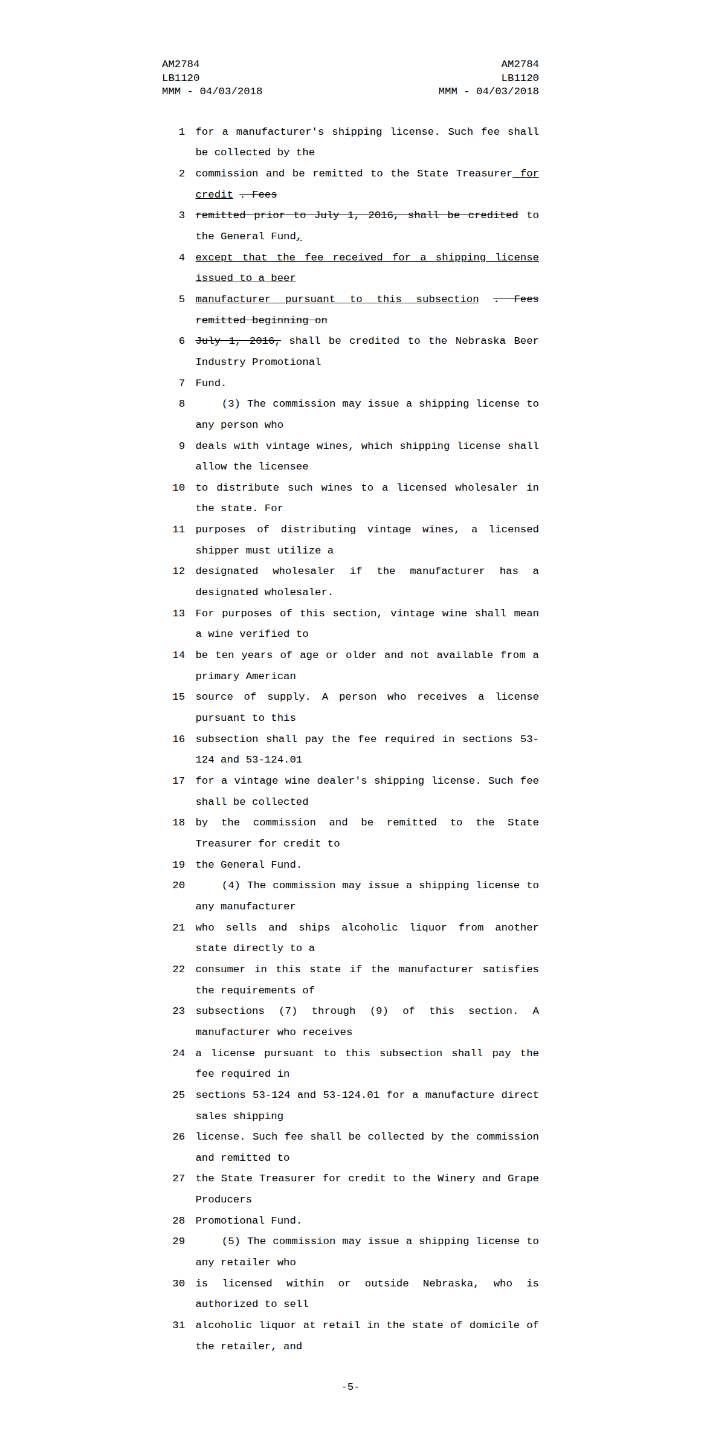AM2784 LB1120 MMM - 04/03/2018
AM2784 LB1120 MMM - 04/03/2018
for a manufacturer's shipping license. Such fee shall be collected by the
commission and be remitted to the State Treasurer for credit . Fees
remitted prior to July 1, 2016, shall be credited to the General Fund,
except that the fee received for a shipping license issued to a beer
manufacturer pursuant to this subsection . Fees remitted beginning on
July 1, 2016, shall be credited to the Nebraska Beer Industry Promotional
Fund.
(3) The commission may issue a shipping license to any person who
deals with vintage wines, which shipping license shall allow the licensee
to distribute such wines to a licensed wholesaler in the state. For
purposes of distributing vintage wines, a licensed shipper must utilize a
designated wholesaler if the manufacturer has a designated wholesaler.
For purposes of this section, vintage wine shall mean a wine verified to
be ten years of age or older and not available from a primary American
source of supply. A person who receives a license pursuant to this
subsection shall pay the fee required in sections 53-124 and 53-124.01
for a vintage wine dealer's shipping license. Such fee shall be collected
by the commission and be remitted to the State Treasurer for credit to
the General Fund.
(4) The commission may issue a shipping license to any manufacturer
who sells and ships alcoholic liquor from another state directly to a
consumer in this state if the manufacturer satisfies the requirements of
subsections (7) through (9) of this section. A manufacturer who receives
a license pursuant to this subsection shall pay the fee required in
sections 53-124 and 53-124.01 for a manufacture direct sales shipping
license. Such fee shall be collected by the commission and remitted to
the State Treasurer for credit to the Winery and Grape Producers
Promotional Fund.
(5) The commission may issue a shipping license to any retailer who
is licensed within or outside Nebraska, who is authorized to sell
alcoholic liquor at retail in the state of domicile of the retailer, and
-5-